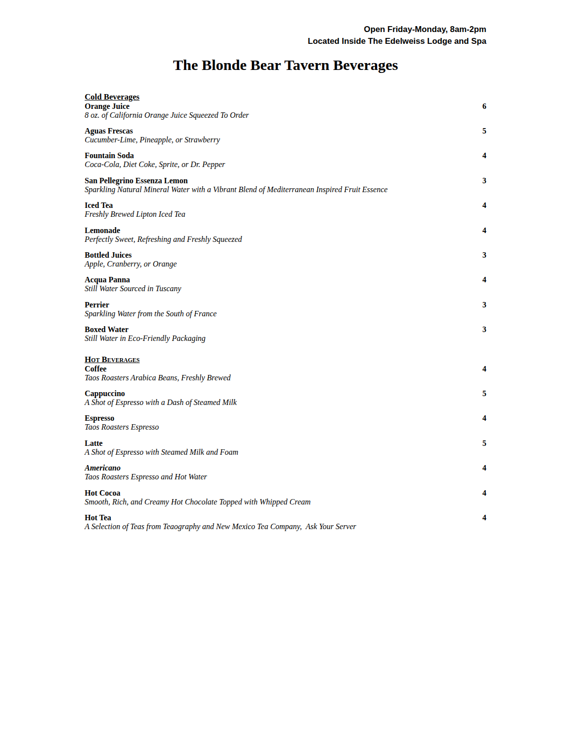Open Friday-Monday, 8am-2pm
Located Inside The Edelweiss Lodge and Spa
The Blonde Bear Tavern Beverages
Cold Beverages
Orange Juice 6
8 oz. of California Orange Juice Squeezed To Order
Aguas Frescas 5
Cucumber-Lime, Pineapple, or Strawberry
Fountain Soda 4
Coca-Cola, Diet Coke, Sprite, or Dr. Pepper
San Pellegrino Essenza Lemon 3
Sparkling Natural Mineral Water with a Vibrant Blend of Mediterranean Inspired Fruit Essence
Iced Tea 4
Freshly Brewed Lipton Iced Tea
Lemonade 4
Perfectly Sweet, Refreshing and Freshly Squeezed
Bottled Juices 3
Apple, Cranberry, or Orange
Acqua Panna 4
Still Water Sourced in Tuscany
Perrier 3
Sparkling Water from the South of France
Boxed Water 3
Still Water in Eco-Friendly Packaging
Hot Beverages
Coffee 4
Taos Roasters Arabica Beans, Freshly Brewed
Cappuccino 5
A Shot of Espresso with a Dash of Steamed Milk
Espresso 4
Taos Roasters Espresso
Latte 5
A Shot of Espresso with Steamed Milk and Foam
Americano 4
Taos Roasters Espresso and Hot Water
Hot Cocoa 4
Smooth, Rich, and Creamy Hot Chocolate Topped with Whipped Cream
Hot Tea 4
A Selection of Teas from Teaography and New Mexico Tea Company, Ask Your Server